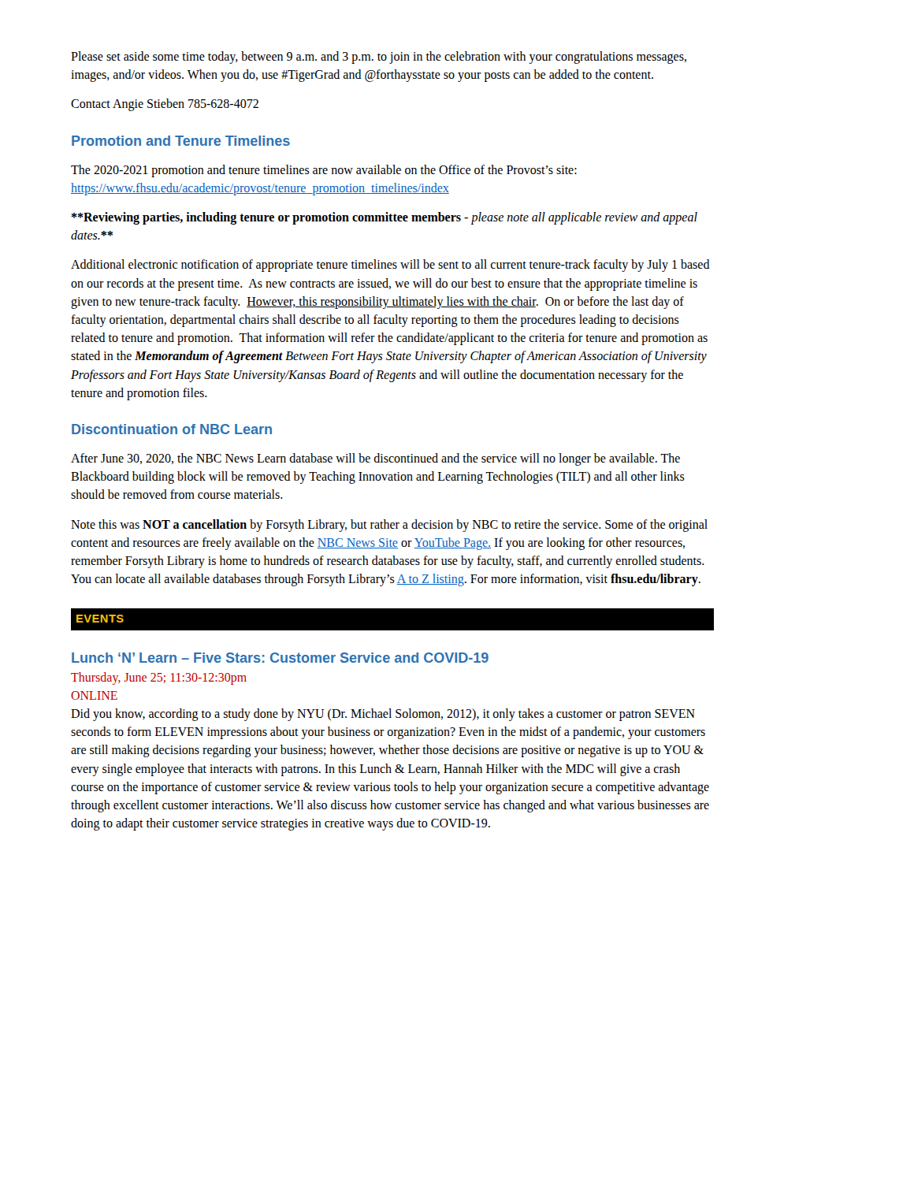Please set aside some time today, between 9 a.m. and 3 p.m. to join in the celebration with your congratulations messages, images, and/or videos. When you do, use #TigerGrad and @forthaysstate so your posts can be added to the content.
Contact Angie Stieben 785-628-4072
Promotion and Tenure Timelines
The 2020-2021 promotion and tenure timelines are now available on the Office of the Provost’s site: https://www.fhsu.edu/academic/provost/tenure_promotion_timelines/index
**Reviewing parties, including tenure or promotion committee members - please note all applicable review and appeal dates.**
Additional electronic notification of appropriate tenure timelines will be sent to all current tenure-track faculty by July 1 based on our records at the present time. As new contracts are issued, we will do our best to ensure that the appropriate timeline is given to new tenure-track faculty. However, this responsibility ultimately lies with the chair. On or before the last day of faculty orientation, departmental chairs shall describe to all faculty reporting to them the procedures leading to decisions related to tenure and promotion. That information will refer the candidate/applicant to the criteria for tenure and promotion as stated in the Memorandum of Agreement Between Fort Hays State University Chapter of American Association of University Professors and Fort Hays State University/Kansas Board of Regents and will outline the documentation necessary for the tenure and promotion files.
Discontinuation of NBC Learn
After June 30, 2020, the NBC News Learn database will be discontinued and the service will no longer be available. The Blackboard building block will be removed by Teaching Innovation and Learning Technologies (TILT) and all other links should be removed from course materials.
Note this was NOT a cancellation by Forsyth Library, but rather a decision by NBC to retire the service. Some of the original content and resources are freely available on the NBC News Site or YouTube Page. If you are looking for other resources, remember Forsyth Library is home to hundreds of research databases for use by faculty, staff, and currently enrolled students. You can locate all available databases through Forsyth Library’s A to Z listing. For more information, visit fhsu.edu/library.
EVENTS
Lunch ‘N’ Learn – Five Stars: Customer Service and COVID-19
Thursday, June 25; 11:30-12:30pm
ONLINE
Did you know, according to a study done by NYU (Dr. Michael Solomon, 2012), it only takes a customer or patron SEVEN seconds to form ELEVEN impressions about your business or organization? Even in the midst of a pandemic, your customers are still making decisions regarding your business; however, whether those decisions are positive or negative is up to YOU & every single employee that interacts with patrons. In this Lunch & Learn, Hannah Hilker with the MDC will give a crash course on the importance of customer service & review various tools to help your organization secure a competitive advantage through excellent customer interactions. We’ll also discuss how customer service has changed and what various businesses are doing to adapt their customer service strategies in creative ways due to COVID-19.